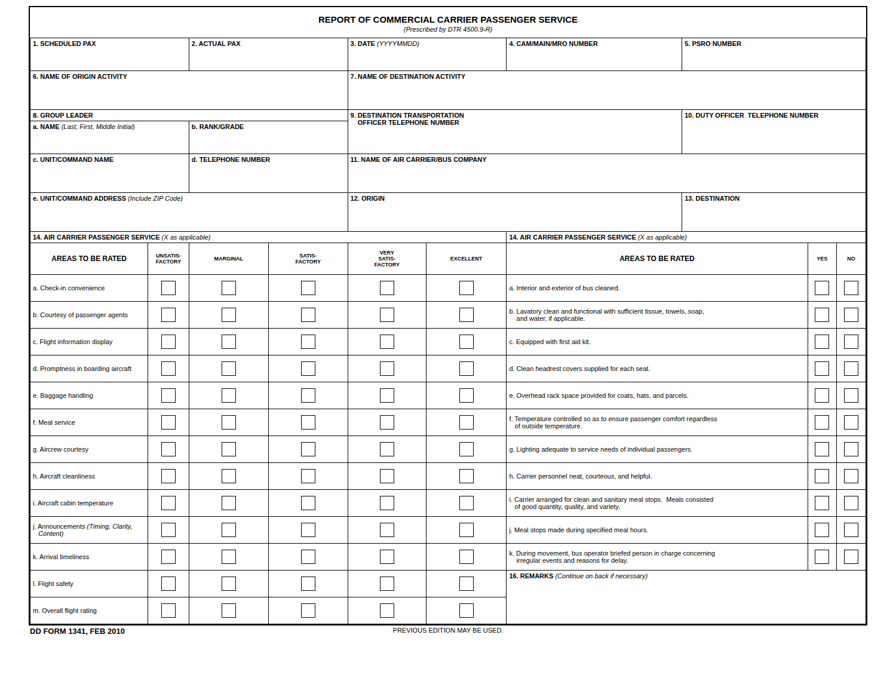REPORT OF COMMERCIAL CARRIER PASSENGER SERVICE
(Prescribed by DTR 4500.9-R)
| 1. SCHEDULED PAX | 2. ACTUAL PAX | 3. DATE (YYYYMMDD) | 4. CAM/MAIN/MRO NUMBER | 5. PSRO NUMBER |
| 6. NAME OF ORIGIN ACTIVITY | 7. NAME OF DESTINATION ACTIVITY |
| 8. GROUP LEADER | 9. DESTINATION TRANSPORTATION OFFICER TELEPHONE NUMBER | 10. DUTY OFFICER TELEPHONE NUMBER |
| a. NAME (Last, First, Middle Initial) | b. RANK/GRADE |
| c. UNIT/COMMAND NAME | d. TELEPHONE NUMBER | 11. NAME OF AIR CARRIER/BUS COMPANY |
| e. UNIT/COMMAND ADDRESS (Include ZIP Code) | 12. ORIGIN | 13. DESTINATION |
| 14. AIR CARRIER PASSENGER SERVICE (X as applicable) | 14. AIR CARRIER PASSENGER SERVICE (X as applicable) |
| AREAS TO BE RATED | UNSATIS- FACTORY | MARGINAL | SATIS- FACTORY | VERY SATIS- FACTORY | EXCELLENT | AREAS TO BE RATED | YES | NO |
| a. Check-in convenience | | | | | | a. Interior and exterior of bus cleaned. | | |
| b. Courtesy of passenger agents | | | | | | b. Lavatory clean and functional with sufficient tissue, towels, soap, and water, if applicable. | | |
| c. Flight information display | | | | | | c. Equipped with first aid kit. | | |
| d. Promptness in boarding aircraft | | | | | | d. Clean headrest covers supplied for each seat. | | |
| e. Baggage handling | | | | | | e. Overhead rack space provided for coats, hats, and parcels. | | |
| f. Meal service | | | | | | f. Temperature controlled so as to ensure passenger comfort regardless of outside temperature. | | |
| g. Aircrew courtesy | | | | | | g. Lighting adequate to service needs of individual passengers. | | |
| h. Aircraft cleanliness | | | | | | h. Carrier personnel neat, courteous, and helpful. | | |
| i. Aircraft cabin temperature | | | | | | i. Carrier arranged for clean and sanitary meal stops. Meals consisted of good quantity, quality, and variety. | | |
| j. Announcements (Timing, Clarity, Content) | | | | | | j. Meal stops made during specified meal hours. | | |
| k. Arrival timeliness | | | | | | k. During movement, bus operator briefed person in charge concerning irregular events and reasons for delay. | | |
| l. Flight safety | | | | | | 16. REMARKS (Continue on back if necessary) |
| m. Overall flight rating | | | | | |
DD FORM 1341, FEB 2010
PREVIOUS EDITION MAY BE USED.